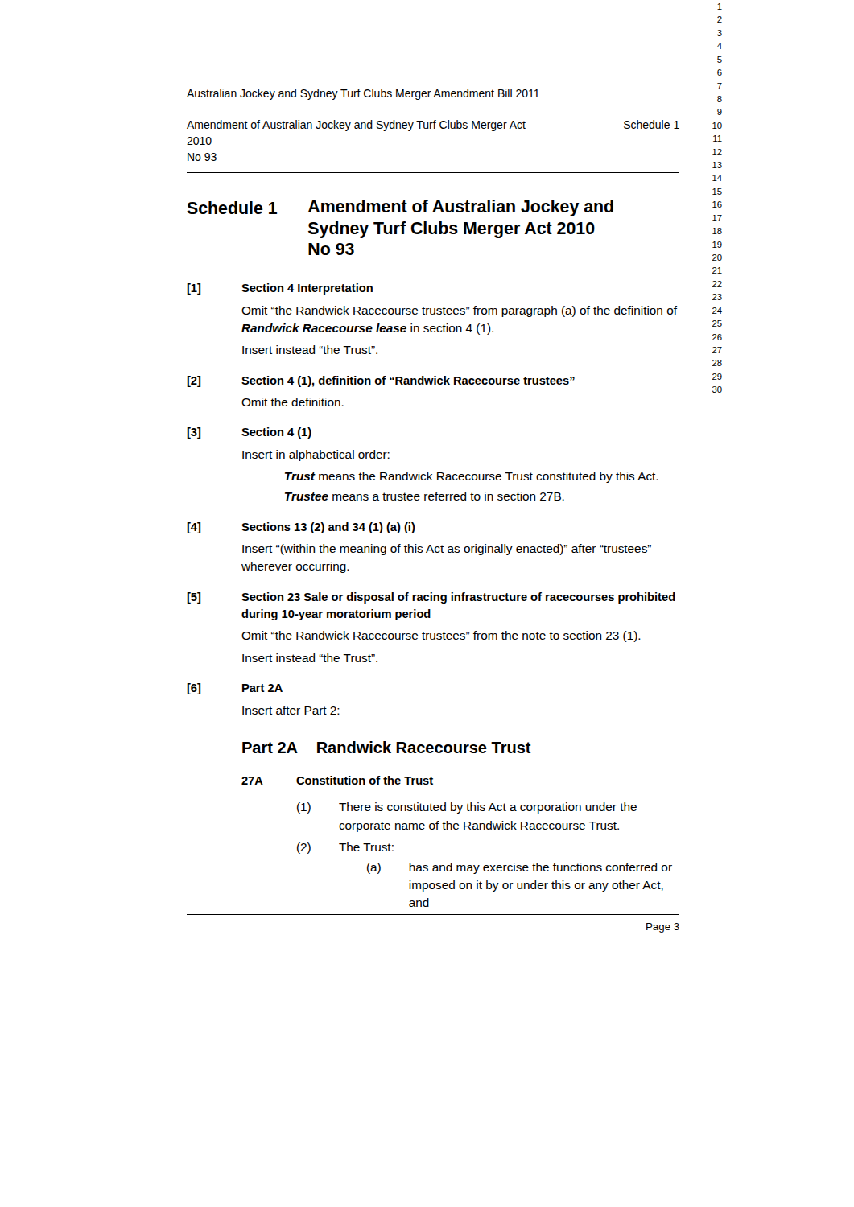12345678910 11121314151617181920 21222324252627282930
Australian Jockey and Sydney Turf Clubs Merger Amendment Bill 2011
Amendment of Australian Jockey and Sydney Turf Clubs Merger Act 2010
No 93
Schedule 1
Schedule 1
Amendment of Australian Jockey and
Sydney Turf Clubs Merger Act 2010
No 93
[1]
Section 4 Interpretation
Omit “the Randwick Racecourse trustees” from paragraph (a) of the definition of Randwick Racecourse lease in section 4 (1).
Insert instead “the Trust”.
[2]
Section 4 (1), definition of “Randwick Racecourse trustees”
Omit the definition.
[3]
Section 4 (1)
Insert in alphabetical order:
Trust means the Randwick Racecourse Trust constituted by this Act.
Trustee means a trustee referred to in section 27B.
[4]
Sections 13 (2) and 34 (1) (a) (i)
Insert “(within the meaning of this Act as originally enacted)” after “trustees” wherever occurring.
[5]
Section 23 Sale or disposal of racing infrastructure of racecourses prohibited during 10-year moratorium period
Omit “the Randwick Racecourse trustees” from the note to section 23 (1).
Insert instead “the Trust”.
[6]
Part 2A
Insert after Part 2:
Part 2A
Randwick Racecourse Trust
27A
Constitution of the Trust
(1)
There is constituted by this Act a corporation under the corporate name of the Randwick Racecourse Trust.
(2)
The Trust:
(a)
has and may exercise the functions conferred or imposed on it by or under this or any other Act, and
Page 3